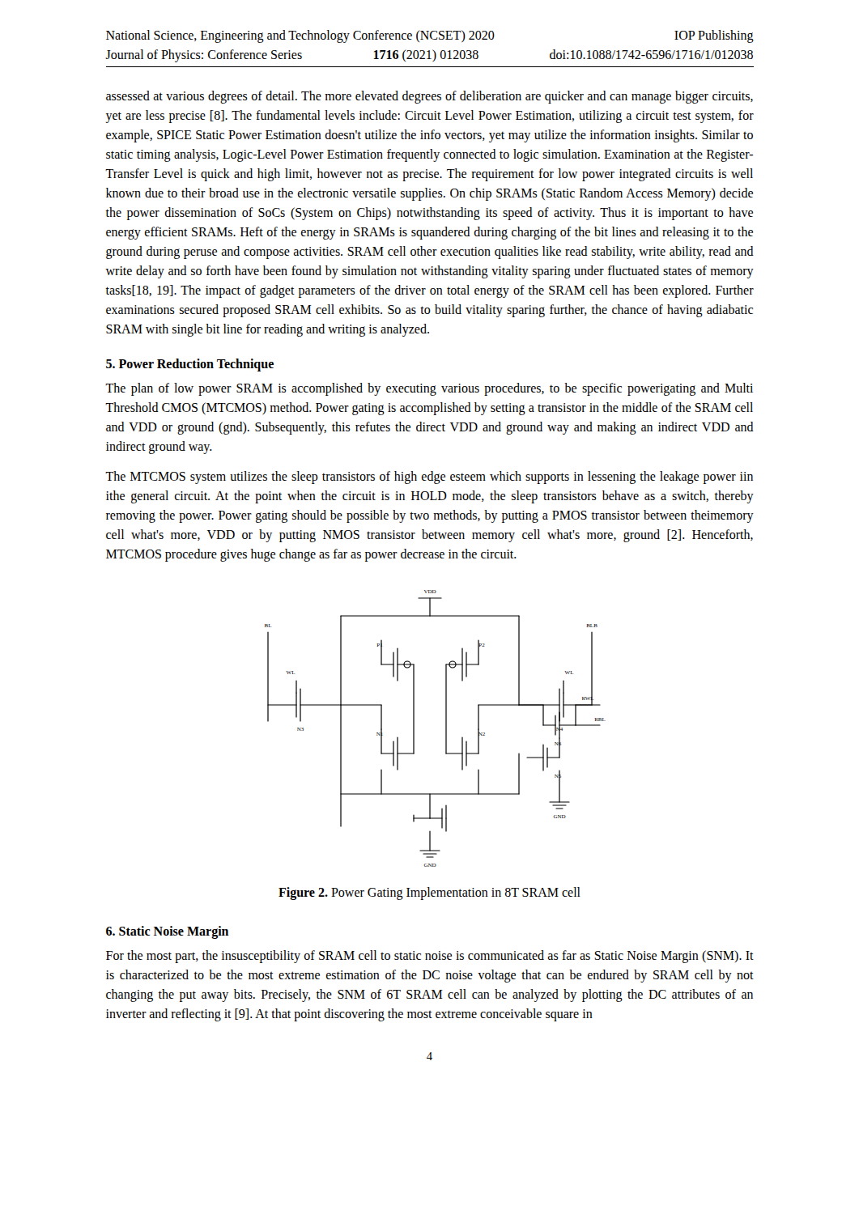National Science, Engineering and Technology Conference (NCSET) 2020 IOP Publishing
Journal of Physics: Conference Series 1716 (2021) 012038 doi:10.1088/1742-6596/1716/1/012038
assessed at various degrees of detail. The more elevated degrees of deliberation are quicker and can manage bigger circuits, yet are less precise [8]. The fundamental levels include: Circuit Level Power Estimation, utilizing a circuit test system, for example, SPICE Static Power Estimation doesn't utilize the info vectors, yet may utilize the information insights. Similar to static timing analysis, Logic-Level Power Estimation frequently connected to logic simulation. Examination at the Register-Transfer Level is quick and high limit, however not as precise. The requirement for low power integrated circuits is well known due to their broad use in the electronic versatile supplies. On chip SRAMs (Static Random Access Memory) decide the power dissemination of SoCs (System on Chips) notwithstanding its speed of activity. Thus it is important to have energy efficient SRAMs. Heft of the energy in SRAMs is squandered during charging of the bit lines and releasing it to the ground during peruse and compose activities. SRAM cell other execution qualities like read stability, write ability, read and write delay and so forth have been found by simulation not withstanding vitality sparing under fluctuated states of memory tasks[18, 19]. The impact of gadget parameters of the driver on total energy of the SRAM cell has been explored. Further examinations secured proposed SRAM cell exhibits. So as to build vitality sparing further, the chance of having adiabatic SRAM with single bit line for reading and writing is analyzed.
5. Power Reduction Technique
The plan of low power SRAM is accomplished by executing various procedures, to be specific powerigating and Multi Threshold CMOS (MTCMOS) method. Power gating is accomplished by setting a transistor in the middle of the SRAM cell and VDD or ground (gnd). Subsequently, this refutes the direct VDD and ground way and making an indirect VDD and indirect ground way.
The MTCMOS system utilizes the sleep transistors of high edge esteem which supports in lessening the leakage power iin ithe general circuit. At the point when the circuit is in HOLD mode, the sleep transistors behave as a switch, thereby removing the power. Power gating should be possible by two methods, by putting a PMOS transistor between theimemory cell what's more, VDD or by putting NMOS transistor between memory cell what's more, ground [2]. Henceforth, MTCMOS procedure gives huge change as far as power decrease in the circuit.
VDD BL BLB WL N3 WL N4 P1 P2 N1 N2 GND RWL N6 RBL N5 GND
Figure 2. Power Gating Implementation in 8T SRAM cell
6. Static Noise Margin
For the most part, the insusceptibility of SRAM cell to static noise is communicated as far as Static Noise Margin (SNM). It is characterized to be the most extreme estimation of the DC noise voltage that can be endured by SRAM cell by not changing the put away bits. Precisely, the SNM of 6T SRAM cell can be analyzed by plotting the DC attributes of an inverter and reflecting it [9]. At that point discovering the most extreme conceivable square in
4